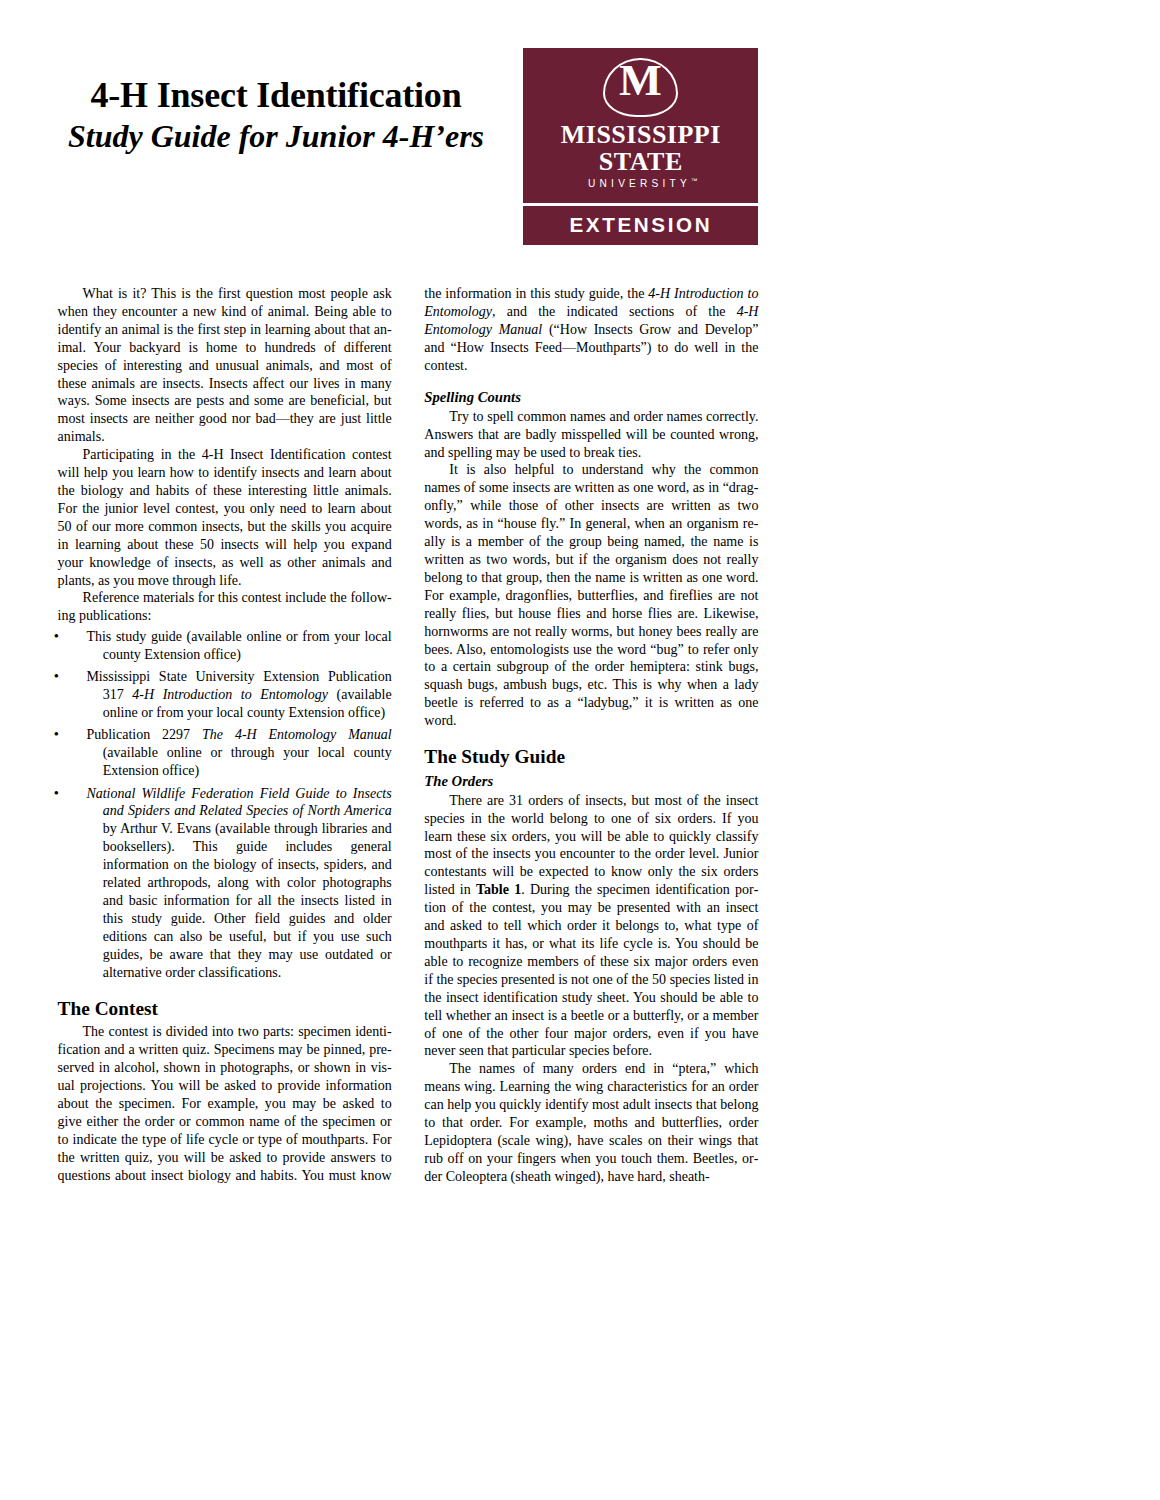4-H Insect Identification
Study Guide for Junior 4-H’ers
M
MISSISSIPPI STATE
UNIVERSITY™
EXTENSION
What is it? This is the first question most people ask when they encounter a new kind of animal. Being able to identify an animal is the first step in learning about that animal. Your backyard is home to hundreds of different species of interesting and unusual animals, and most of these animals are insects. Insects affect our lives in many ways. Some insects are pests and some are beneficial, but most insects are neither good nor bad—they are just little animals.
Participating in the 4-H Insect Identification contest will help you learn how to identify insects and learn about the biology and habits of these interesting little animals. For the junior level contest, you only need to learn about 50 of our more common insects, but the skills you acquire in learning about these 50 insects will help you expand your knowledge of insects, as well as other animals and plants, as you move through life.
Reference materials for this contest include the following publications:
This study guide (available online or from your local county Extension office)
Mississippi State University Extension Publication 317 4-H Introduction to Entomology (available online or from your local county Extension office)
Publication 2297 The 4-H Entomology Manual (available online or through your local county Extension office)
National Wildlife Federation Field Guide to Insects and Spiders and Related Species of North America by Arthur V. Evans (available through libraries and booksellers). This guide includes general information on the biology of insects, spiders, and related arthropods, along with color photographs and basic information for all the insects listed in this study guide. Other field guides and older editions can also be useful, but if you use such guides, be aware that they may use outdated or alternative order classifications.
The Contest
The contest is divided into two parts: specimen identification and a written quiz. Specimens may be pinned, preserved in alcohol, shown in photographs, or shown in visual projections. You will be asked to provide information about the specimen. For example, you may be asked to give either the order or common name of the specimen or to indicate the type of life cycle or type of mouthparts. For the written quiz, you will be asked to provide answers to questions about insect biology and habits. You must know the information in this study guide, the 4-H Introduction to Entomology, and the indicated sections of the 4-H Entomology Manual (“How Insects Grow and Develop” and “How Insects Feed—Mouthparts”) to do well in the contest.
Spelling Counts
Try to spell common names and order names correctly. Answers that are badly misspelled will be counted wrong, and spelling may be used to break ties.
It is also helpful to understand why the common names of some insects are written as one word, as in “dragonfly,” while those of other insects are written as two words, as in “house fly.” In general, when an organism really is a member of the group being named, the name is written as two words, but if the organism does not really belong to that group, then the name is written as one word. For example, dragonflies, butterflies, and fireflies are not really flies, but house flies and horse flies are. Likewise, hornworms are not really worms, but honey bees really are bees. Also, entomologists use the word “bug” to refer only to a certain subgroup of the order hemiptera: stink bugs, squash bugs, ambush bugs, etc. This is why when a lady beetle is referred to as a “ladybug,” it is written as one word.
The Study Guide
The Orders
There are 31 orders of insects, but most of the insect species in the world belong to one of six orders. If you learn these six orders, you will be able to quickly classify most of the insects you encounter to the order level. Junior contestants will be expected to know only the six orders listed in Table 1. During the specimen identification portion of the contest, you may be presented with an insect and asked to tell which order it belongs to, what type of mouthparts it has, or what its life cycle is. You should be able to recognize members of these six major orders even if the species presented is not one of the 50 species listed in the insect identification study sheet. You should be able to tell whether an insect is a beetle or a butterfly, or a member of one of the other four major orders, even if you have never seen that particular species before.
The names of many orders end in “ptera,” which means wing. Learning the wing characteristics for an order can help you quickly identify most adult insects that belong to that order. For example, moths and butterflies, order Lepidoptera (scale wing), have scales on their wings that rub off on your fingers when you touch them. Beetles, order Coleoptera (sheath winged), have hard, sheath-